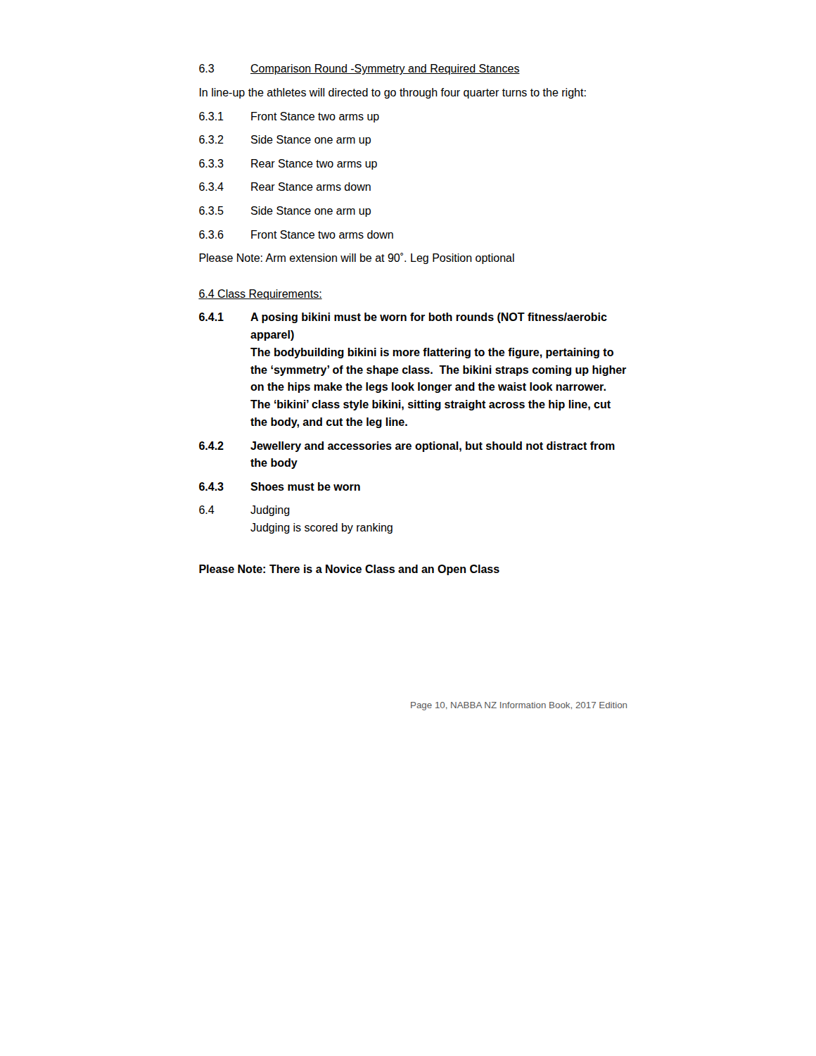6.3 Comparison Round -Symmetry and Required Stances
In line-up the athletes will directed to go through four quarter turns to the right:
6.3.1 Front Stance two arms up
6.3.2 Side Stance one arm up
6.3.3 Rear Stance two arms up
6.3.4 Rear Stance arms down
6.3.5 Side Stance one arm up
6.3.6 Front Stance two arms down
Please Note: Arm extension will be at 90˚. Leg Position optional
6.4 Class Requirements:
6.4.1 A posing bikini must be worn for both rounds (NOT fitness/aerobic apparel)
The bodybuilding bikini is more flattering to the figure, pertaining to the ‘symmetry’ of the shape class. The bikini straps coming up higher on the hips make the legs look longer and the waist look narrower. The ‘bikini’ class style bikini, sitting straight across the hip line, cut the body, and cut the leg line.
6.4.2 Jewellery and accessories are optional, but should not distract from the body
6.4.3 Shoes must be worn
6.4 Judging
Judging is scored by ranking
Please Note: There is a Novice Class and an Open Class
Page 10, NABBA NZ Information Book, 2017 Edition